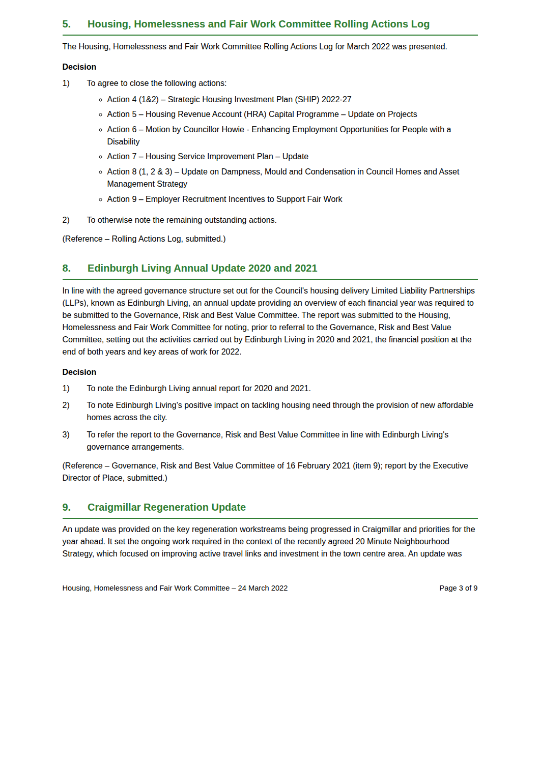5. Housing, Homelessness and Fair Work Committee Rolling Actions Log
The Housing, Homelessness and Fair Work Committee Rolling Actions Log for March 2022 was presented.
Decision
1) To agree to close the following actions:
Action 4 (1&2) – Strategic Housing Investment Plan (SHIP) 2022-27
Action 5 – Housing Revenue Account (HRA) Capital Programme – Update on Projects
Action 6 – Motion by Councillor Howie - Enhancing Employment Opportunities for People with a Disability
Action 7 – Housing Service Improvement Plan – Update
Action 8 (1, 2 & 3) – Update on Dampness, Mould and Condensation in Council Homes and Asset Management Strategy
Action 9 – Employer Recruitment Incentives to Support Fair Work
2) To otherwise note the remaining outstanding actions.
(Reference – Rolling Actions Log, submitted.)
8. Edinburgh Living Annual Update 2020 and 2021
In line with the agreed governance structure set out for the Council's housing delivery Limited Liability Partnerships (LLPs), known as Edinburgh Living, an annual update providing an overview of each financial year was required to be submitted to the Governance, Risk and Best Value Committee. The report was submitted to the Housing, Homelessness and Fair Work Committee for noting, prior to referral to the Governance, Risk and Best Value Committee, setting out the activities carried out by Edinburgh Living in 2020 and 2021, the financial position at the end of both years and key areas of work for 2022.
Decision
1) To note the Edinburgh Living annual report for 2020 and 2021.
2) To note Edinburgh Living's positive impact on tackling housing need through the provision of new affordable homes across the city.
3) To refer the report to the Governance, Risk and Best Value Committee in line with Edinburgh Living's governance arrangements.
(Reference – Governance, Risk and Best Value Committee of 16 February 2021 (item 9); report by the Executive Director of Place, submitted.)
9. Craigmillar Regeneration Update
An update was provided on the key regeneration workstreams being progressed in Craigmillar and priorities for the year ahead. It set the ongoing work required in the context of the recently agreed 20 Minute Neighbourhood Strategy, which focused on improving active travel links and investment in the town centre area. An update was
Housing, Homelessness and Fair Work Committee – 24 March 2022 Page 3 of 9